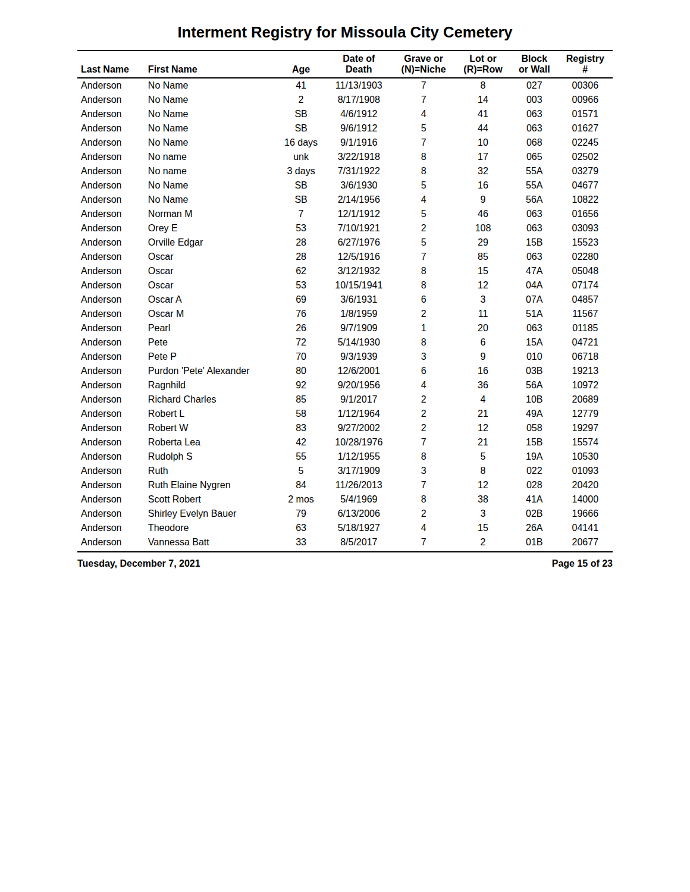Interment Registry for Missoula City Cemetery
| Last Name | First Name | Age | Date of Death | Grave or (N)=Niche | Lot or (R)=Row | Block or Wall | Registry # |
| --- | --- | --- | --- | --- | --- | --- | --- |
| Anderson | No Name | 41 | 11/13/1903 | 7 | 8 | 027 | 00306 |
| Anderson | No Name | 2 | 8/17/1908 | 7 | 14 | 003 | 00966 |
| Anderson | No Name | SB | 4/6/1912 | 4 | 41 | 063 | 01571 |
| Anderson | No Name | SB | 9/6/1912 | 5 | 44 | 063 | 01627 |
| Anderson | No Name | 16 days | 9/1/1916 | 7 | 10 | 068 | 02245 |
| Anderson | No name | unk | 3/22/1918 | 8 | 17 | 065 | 02502 |
| Anderson | No name | 3 days | 7/31/1922 | 8 | 32 | 55A | 03279 |
| Anderson | No Name | SB | 3/6/1930 | 5 | 16 | 55A | 04677 |
| Anderson | No Name | SB | 2/14/1956 | 4 | 9 | 56A | 10822 |
| Anderson | Norman M | 7 | 12/1/1912 | 5 | 46 | 063 | 01656 |
| Anderson | Orey E | 53 | 7/10/1921 | 2 | 108 | 063 | 03093 |
| Anderson | Orville Edgar | 28 | 6/27/1976 | 5 | 29 | 15B | 15523 |
| Anderson | Oscar | 28 | 12/5/1916 | 7 | 85 | 063 | 02280 |
| Anderson | Oscar | 62 | 3/12/1932 | 8 | 15 | 47A | 05048 |
| Anderson | Oscar | 53 | 10/15/1941 | 8 | 12 | 04A | 07174 |
| Anderson | Oscar A | 69 | 3/6/1931 | 6 | 3 | 07A | 04857 |
| Anderson | Oscar M | 76 | 1/8/1959 | 2 | 11 | 51A | 11567 |
| Anderson | Pearl | 26 | 9/7/1909 | 1 | 20 | 063 | 01185 |
| Anderson | Pete | 72 | 5/14/1930 | 8 | 6 | 15A | 04721 |
| Anderson | Pete P | 70 | 9/3/1939 | 3 | 9 | 010 | 06718 |
| Anderson | Purdon 'Pete' Alexander | 80 | 12/6/2001 | 6 | 16 | 03B | 19213 |
| Anderson | Ragnhild | 92 | 9/20/1956 | 4 | 36 | 56A | 10972 |
| Anderson | Richard Charles | 85 | 9/1/2017 | 2 | 4 | 10B | 20689 |
| Anderson | Robert L | 58 | 1/12/1964 | 2 | 21 | 49A | 12779 |
| Anderson | Robert W | 83 | 9/27/2002 | 2 | 12 | 058 | 19297 |
| Anderson | Roberta Lea | 42 | 10/28/1976 | 7 | 21 | 15B | 15574 |
| Anderson | Rudolph S | 55 | 1/12/1955 | 8 | 5 | 19A | 10530 |
| Anderson | Ruth | 5 | 3/17/1909 | 3 | 8 | 022 | 01093 |
| Anderson | Ruth Elaine Nygren | 84 | 11/26/2013 | 7 | 12 | 028 | 20420 |
| Anderson | Scott Robert | 2 mos | 5/4/1969 | 8 | 38 | 41A | 14000 |
| Anderson | Shirley Evelyn Bauer | 79 | 6/13/2006 | 2 | 3 | 02B | 19666 |
| Anderson | Theodore | 63 | 5/18/1927 | 4 | 15 | 26A | 04141 |
| Anderson | Vannessa Batt | 33 | 8/5/2017 | 7 | 2 | 01B | 20677 |
Tuesday, December 7, 2021
Page 15 of 23